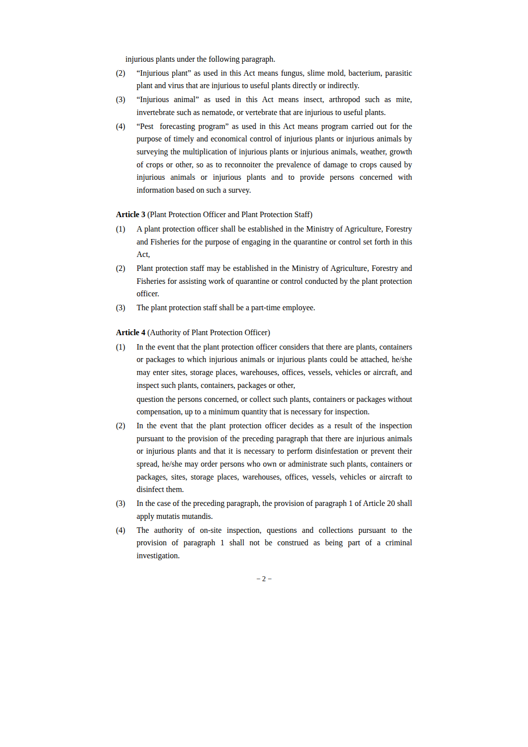injurious plants under the following paragraph.
(2)“Injurious plant” as used in this Act means fungus, slime mold, bacterium, parasitic plant and virus that are injurious to useful plants directly or indirectly.
(3)“Injurious animal” as used in this Act means insect, arthropod such as mite, invertebrate such as nematode, or vertebrate that are injurious to useful plants.
(4)“Pest forecasting program” as used in this Act means program carried out for the purpose of timely and economical control of injurious plants or injurious animals by surveying the multiplication of injurious plants or injurious animals, weather, growth of crops or other, so as to reconnoiter the prevalence of damage to crops caused by injurious animals or injurious plants and to provide persons concerned with information based on such a survey.
Article 3 (Plant Protection Officer and Plant Protection Staff)
(1) A plant protection officer shall be established in the Ministry of Agriculture, Forestry and Fisheries for the purpose of engaging in the quarantine or control set forth in this Act,
(2) Plant protection staff may be established in the Ministry of Agriculture, Forestry and Fisheries for assisting work of quarantine or control conducted by the plant protection officer.
(3) The plant protection staff shall be a part-time employee.
Article 4 (Authority of Plant Protection Officer)
(1) In the event that the plant protection officer considers that there are plants, containers or packages to which injurious animals or injurious plants could be attached, he/she may enter sites, storage places, warehouses, offices, vessels, vehicles or aircraft, and inspect such plants, containers, packages or other,
question the persons concerned, or collect such plants, containers or packages without compensation, up to a minimum quantity that is necessary for inspection.
(2) In the event that the plant protection officer decides as a result of the inspection pursuant to the provision of the preceding paragraph that there are injurious animals or injurious plants and that it is necessary to perform disinfestation or prevent their spread, he/she may order persons who own or administrate such plants, containers or packages, sites, storage places, warehouses, offices, vessels, vehicles or aircraft to disinfect them.
(3) In the case of the preceding paragraph, the provision of paragraph 1 of Article 20 shall apply mutatis mutandis.
(4) The authority of on-site inspection, questions and collections pursuant to the provision of paragraph 1 shall not be construed as being part of a criminal investigation.
− 2 −